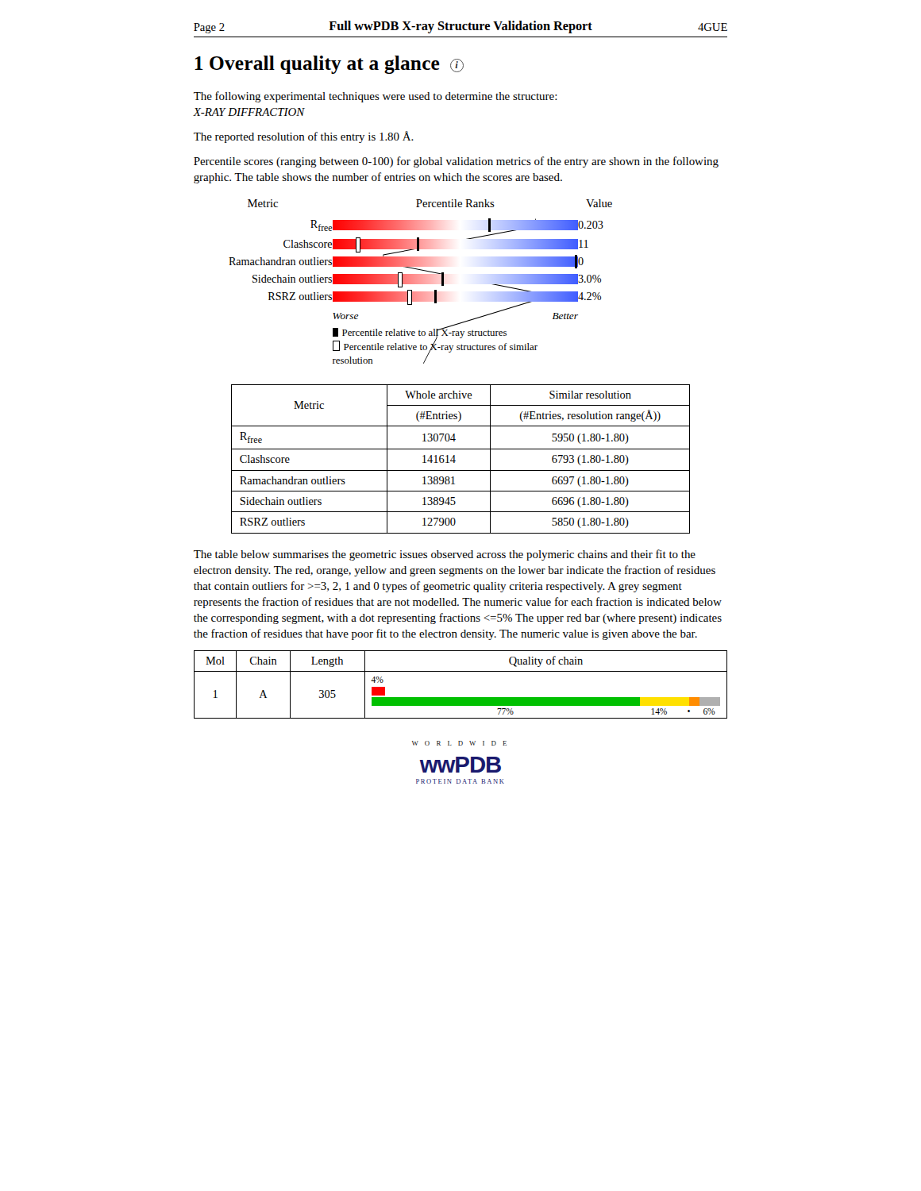Page 2
Full wwPDB X-ray Structure Validation Report
4GUE
1 Overall quality at a glance i
The following experimental techniques were used to determine the structure:
X-RAY DIFFRACTION
The reported resolution of this entry is 1.80 Å.
Percentile scores (ranging between 0-100) for global validation metrics of the entry are shown in the following graphic. The table shows the number of entries on which the scores are based.
| Metric | Percentile Ranks | Value |
| --- | --- | --- |
| R free | | 0.203 |
| Clashscore | | 11 |
| Ramachandran outliers | | 0 |
| Sidechain outliers | | 3.0% |
| RSRZ outliers | | 4.2% |
| | Worse Better Percentile relative to all X-ray structures Percentile relative to X-ray structures of similar resolution | |
| Metric | Whole archive | Similar resolution |
| --- | --- | --- |
| (#Entries) | (#Entries, resolution range(Å)) |
| R free | 130704 | 5950 (1.80-1.80) |
| Clashscore | 141614 | 6793 (1.80-1.80) |
| Ramachandran outliers | 138981 | 6697 (1.80-1.80) |
| Sidechain outliers | 138945 | 6696 (1.80-1.80) |
| RSRZ outliers | 127900 | 5850 (1.80-1.80) |
The table below summarises the geometric issues observed across the polymeric chains and their fit to the electron density. The red, orange, yellow and green segments on the lower bar indicate the fraction of residues that contain outliers for >=3, 2, 1 and 0 types of geometric quality criteria respectively. A grey segment represents the fraction of residues that are not modelled. The numeric value for each fraction is indicated below the corresponding segment, with a dot representing fractions <=5% The upper red bar (where present) indicates the fraction of residues that have poor fit to the electron density. The numeric value is given above the bar.
| Mol | Chain | Length | Quality of chain |
| --- | --- | --- | --- |
| 1 | A | 305 | 4% 77% 14% • 6% |
W O R L D W I D E
ww PDB
PROTEIN DATA BANK